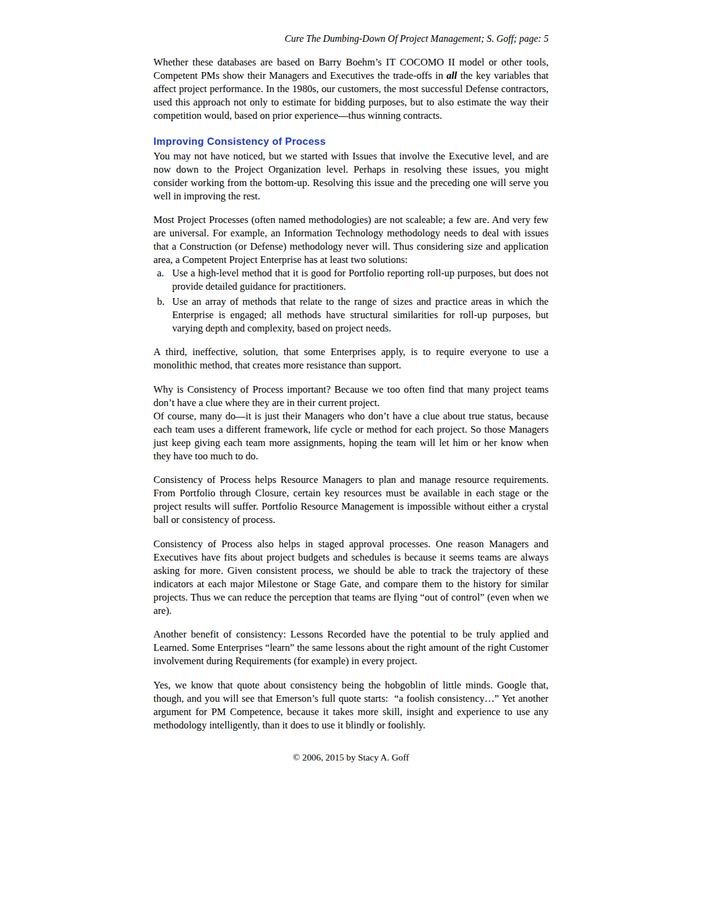Cure The Dumbing-Down Of Project Management; S. Goff; page: 5
Whether these databases are based on Barry Boehm’s IT COCOMO II model or other tools, Competent PMs show their Managers and Executives the trade-offs in all the key variables that affect project performance. In the 1980s, our customers, the most successful Defense contractors, used this approach not only to estimate for bidding purposes, but to also estimate the way their competition would, based on prior experience—thus winning contracts.
Improving Consistency of Process
You may not have noticed, but we started with Issues that involve the Executive level, and are now down to the Project Organization level. Perhaps in resolving these issues, you might consider working from the bottom-up. Resolving this issue and the preceding one will serve you well in improving the rest.
Most Project Processes (often named methodologies) are not scaleable; a few are. And very few are universal. For example, an Information Technology methodology needs to deal with issues that a Construction (or Defense) methodology never will. Thus considering size and application area, a Competent Project Enterprise has at least two solutions:
a. Use a high-level method that it is good for Portfolio reporting roll-up purposes, but does not provide detailed guidance for practitioners.
b. Use an array of methods that relate to the range of sizes and practice areas in which the Enterprise is engaged; all methods have structural similarities for roll-up purposes, but varying depth and complexity, based on project needs.
A third, ineffective, solution, that some Enterprises apply, is to require everyone to use a monolithic method, that creates more resistance than support.
Why is Consistency of Process important? Because we too often find that many project teams don’t have a clue where they are in their current project.
Of course, many do—it is just their Managers who don’t have a clue about true status, because each team uses a different framework, life cycle or method for each project. So those Managers just keep giving each team more assignments, hoping the team will let him or her know when they have too much to do.
Consistency of Process helps Resource Managers to plan and manage resource requirements. From Portfolio through Closure, certain key resources must be available in each stage or the project results will suffer. Portfolio Resource Management is impossible without either a crystal ball or consistency of process.
Consistency of Process also helps in staged approval processes. One reason Managers and Executives have fits about project budgets and schedules is because it seems teams are always asking for more. Given consistent process, we should be able to track the trajectory of these indicators at each major Milestone or Stage Gate, and compare them to the history for similar projects. Thus we can reduce the perception that teams are flying “out of control” (even when we are).
Another benefit of consistency: Lessons Recorded have the potential to be truly applied and Learned. Some Enterprises “learn” the same lessons about the right amount of the right Customer involvement during Requirements (for example) in every project.
Yes, we know that quote about consistency being the hobgoblin of little minds. Google that, though, and you will see that Emerson’s full quote starts: “a foolish consistency…” Yet another argument for PM Competence, because it takes more skill, insight and experience to use any methodology intelligently, than it does to use it blindly or foolishly.
© 2006, 2015 by Stacy A. Goff